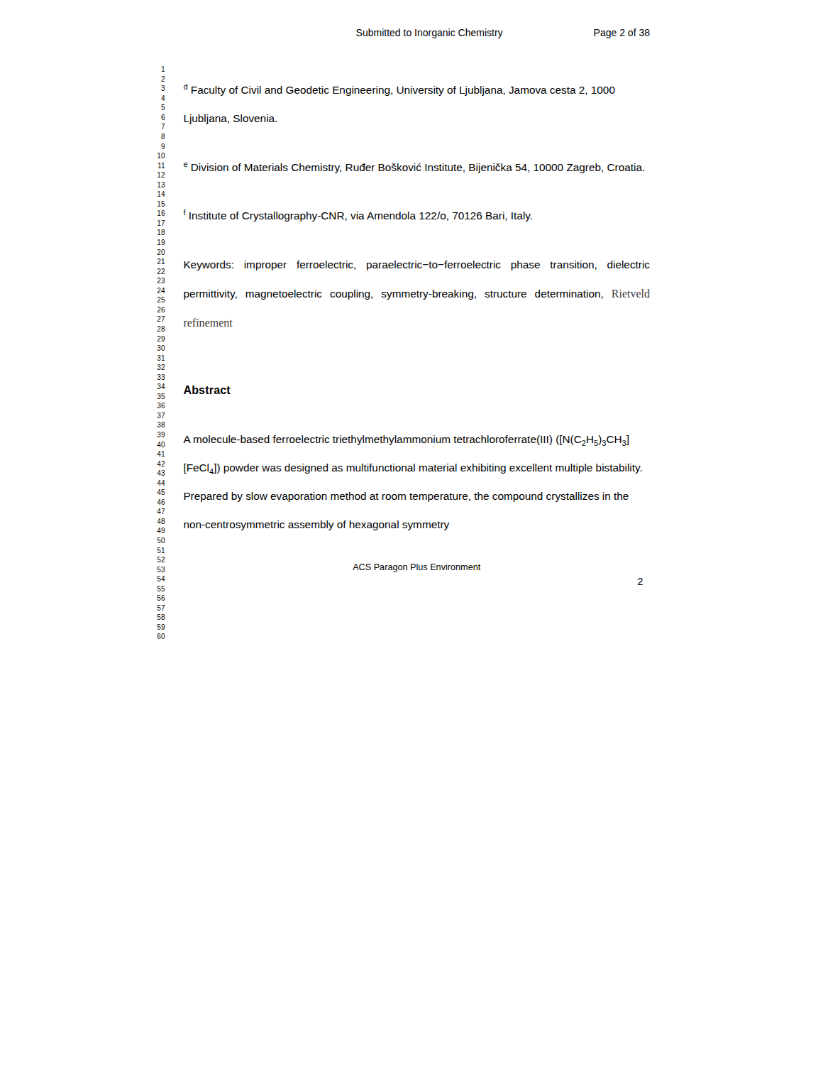Submitted to Inorganic Chemistry
Page 2 of 38
1
2
3
4
5
6
7
8
9
10
11
12
13
14
15
16
17
18
19
20
21
22
23
24
25
26
27
28
29
30
31
32
33
34
35
36
37
38
39
40
41
42
43
44
45
46
47
48
49
50
51
52
53
54
55
56
57
58
59
60
d Faculty of Civil and Geodetic Engineering, University of Ljubljana, Jamova cesta 2, 1000 Ljubljana, Slovenia.
e Division of Materials Chemistry, Ruđer Bošković Institute, Bijenička 54, 10000 Zagreb, Croatia.
f Institute of Crystallography-CNR, via Amendola 122/o, 70126 Bari, Italy.
Keywords: improper ferroelectric, paraelectric−to−ferroelectric phase transition, dielectric permittivity, magnetoelectric coupling, symmetry-breaking, structure determination, Rietveld refinement
Abstract
A molecule-based ferroelectric triethylmethylammonium tetrachloroferrate(III) ([N(C2H5)3CH3][FeCl4]) powder was designed as multifunctional material exhibiting excellent multiple bistability. Prepared by slow evaporation method at room temperature, the compound crystallizes in the non-centrosymmetric assembly of hexagonal symmetry
ACS Paragon Plus Environment
2